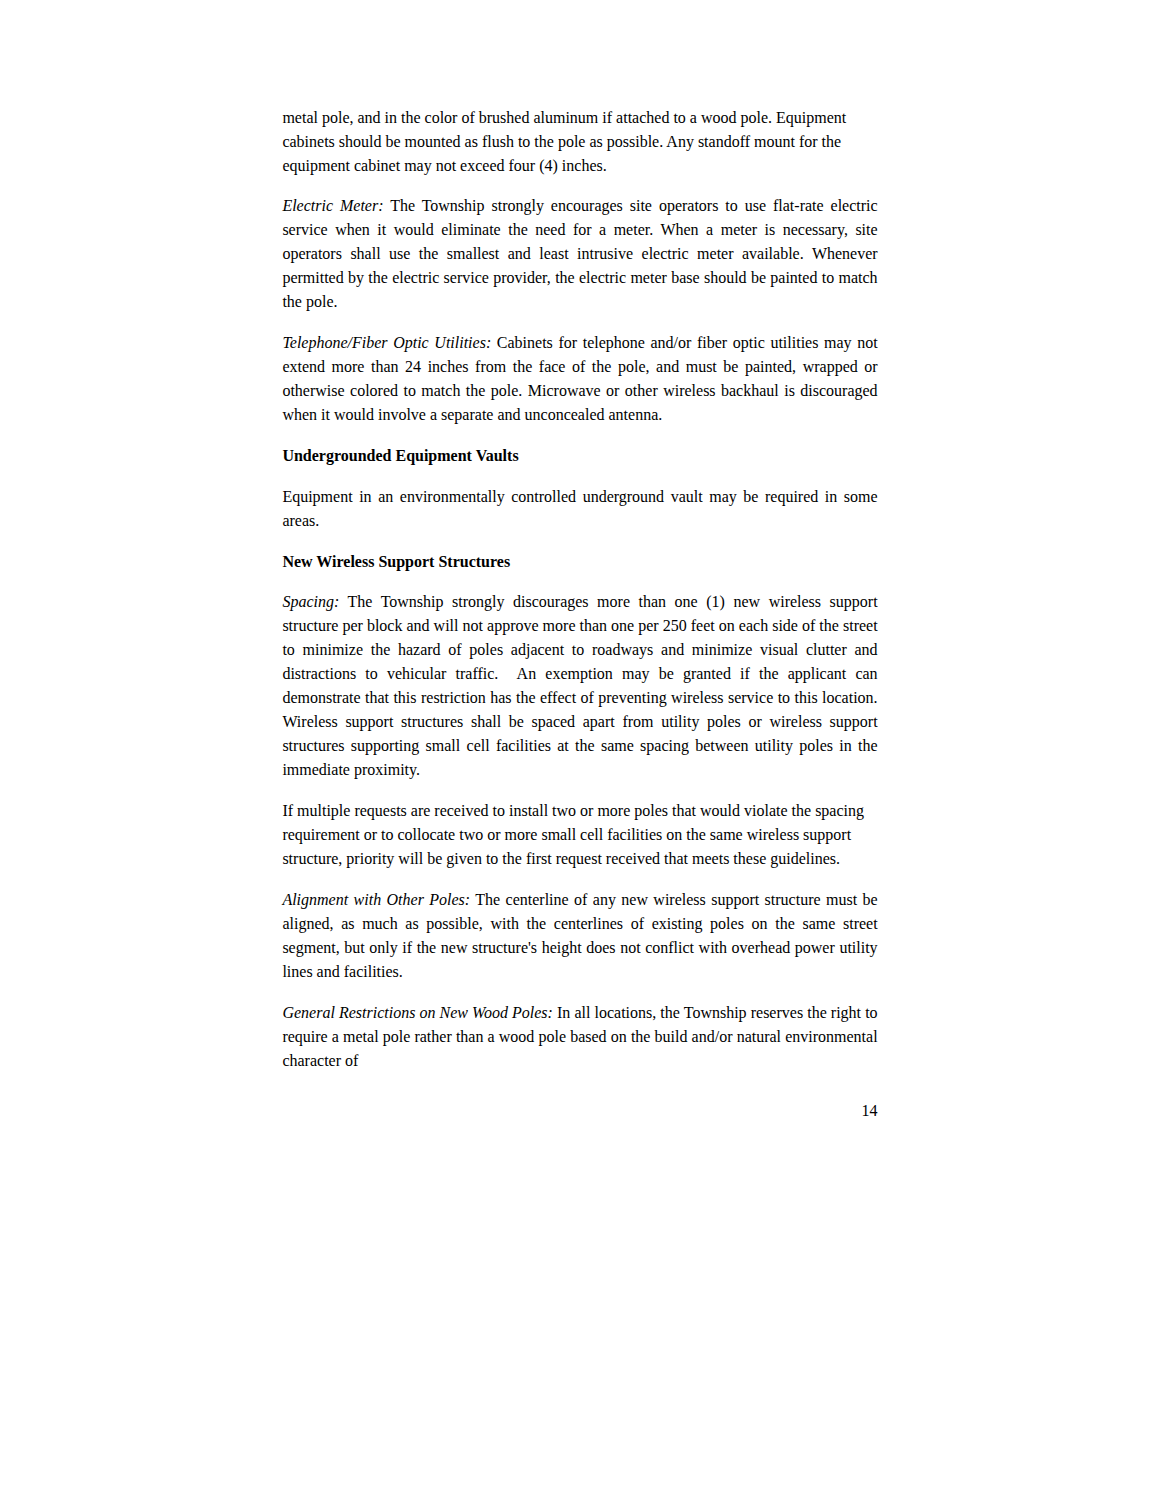metal pole, and in the color of brushed aluminum if attached to a wood pole. Equipment cabinets should be mounted as flush to the pole as possible. Any standoff mount for the equipment cabinet may not exceed four (4) inches.
Electric Meter: The Township strongly encourages site operators to use flat-rate electric service when it would eliminate the need for a meter. When a meter is necessary, site operators shall use the smallest and least intrusive electric meter available. Whenever permitted by the electric service provider, the electric meter base should be painted to match the pole.
Telephone/Fiber Optic Utilities: Cabinets for telephone and/or fiber optic utilities may not extend more than 24 inches from the face of the pole, and must be painted, wrapped or otherwise colored to match the pole. Microwave or other wireless backhaul is discouraged when it would involve a separate and unconcealed antenna.
Undergrounded Equipment Vaults
Equipment in an environmentally controlled underground vault may be required in some areas.
New Wireless Support Structures
Spacing: The Township strongly discourages more than one (1) new wireless support structure per block and will not approve more than one per 250 feet on each side of the street to minimize the hazard of poles adjacent to roadways and minimize visual clutter and distractions to vehicular traffic. An exemption may be granted if the applicant can demonstrate that this restriction has the effect of preventing wireless service to this location. Wireless support structures shall be spaced apart from utility poles or wireless support structures supporting small cell facilities at the same spacing between utility poles in the immediate proximity.
If multiple requests are received to install two or more poles that would violate the spacing requirement or to collocate two or more small cell facilities on the same wireless support structure, priority will be given to the first request received that meets these guidelines.
Alignment with Other Poles: The centerline of any new wireless support structure must be aligned, as much as possible, with the centerlines of existing poles on the same street segment, but only if the new structure's height does not conflict with overhead power utility lines and facilities.
General Restrictions on New Wood Poles: In all locations, the Township reserves the right to require a metal pole rather than a wood pole based on the build and/or natural environmental character of
14